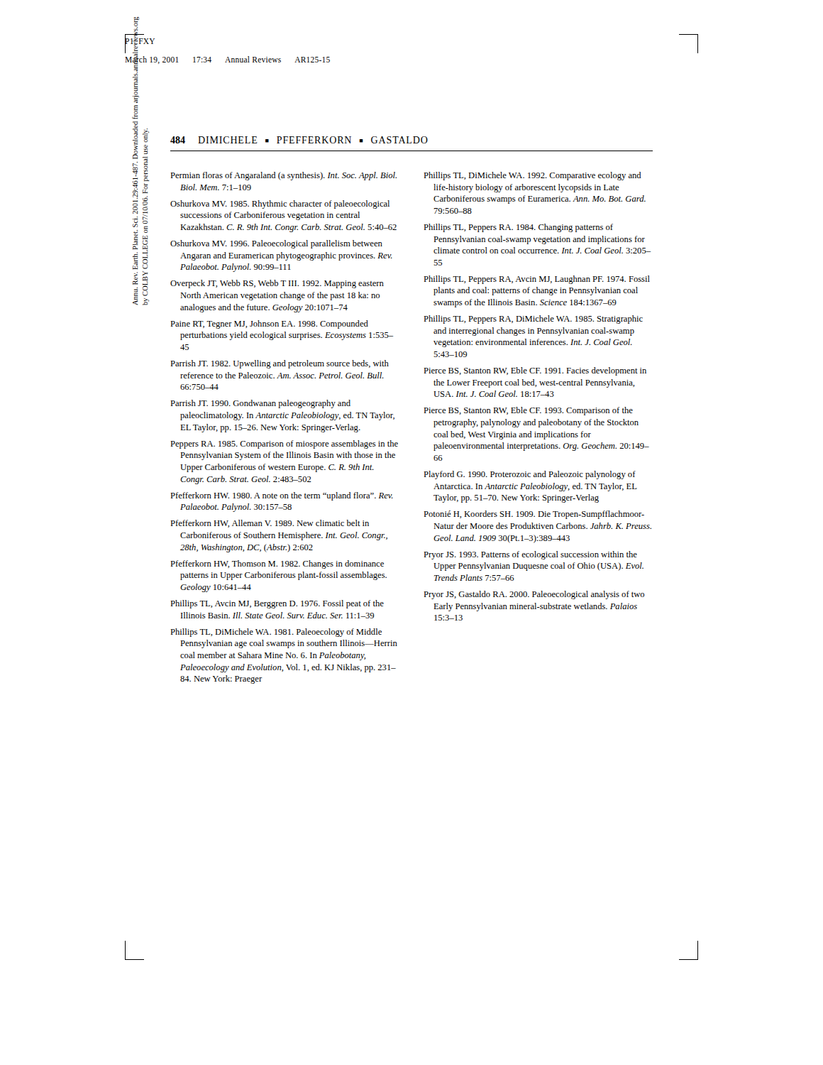P1: FXY
March 19, 2001 17:34 Annual Reviews AR125-15
Annu. Rev. Earth. Planet. Sci. 2001.29:461-487. Downloaded from arjournals.annualreviews.org
by COLBY COLLEGE on 07/10/06. For personal use only.
484 DIMICHELE■PFEFFERKORN■GASTALDO
Permian floras of Angaraland (a synthesis). Int. Soc. Appl. Biol. Biol. Mem. 7:1–109
Oshurkova MV. 1985. Rhythmic character of paleoecological successions of Carboniferous vegetation in central Kazakhstan. C. R. 9th Int. Congr. Carb. Strat. Geol. 5:40–62
Oshurkova MV. 1996. Paleoecological parallelism between Angaran and Euramerican phytogeographic provinces. Rev. Palaeobot. Palynol. 90:99–111
Overpeck JT, Webb RS, Webb T III. 1992. Mapping eastern North American vegetation change of the past 18 ka: no analogues and the future. Geology 20:1071–74
Paine RT, Tegner MJ, Johnson EA. 1998. Compounded perturbations yield ecological surprises. Ecosystems 1:535–45
Parrish JT. 1982. Upwelling and petroleum source beds, with reference to the Paleozoic. Am. Assoc. Petrol. Geol. Bull. 66:750–44
Parrish JT. 1990. Gondwanan paleogeography and paleoclimatology. In Antarctic Paleobiology, ed. TN Taylor, EL Taylor, pp. 15–26. New York: Springer-Verlag.
Peppers RA. 1985. Comparison of miospore assemblages in the Pennsylvanian System of the Illinois Basin with those in the Upper Carboniferous of western Europe. C. R. 9th Int. Congr. Carb. Strat. Geol. 2:483–502
Pfefferkorn HW. 1980. A note on the term “upland flora”. Rev. Palaeobot. Palynol. 30:157–58
Pfefferkorn HW, Alleman V. 1989. New climatic belt in Carboniferous of Southern Hemisphere. Int. Geol. Congr., 28th, Washington, DC, (Abstr.) 2:602
Pfefferkorn HW, Thomson M. 1982. Changes in dominance patterns in Upper Carboniferous plant-fossil assemblages. Geology 10:641–44
Phillips TL, Avcin MJ, Berggren D. 1976. Fossil peat of the Illinois Basin. Ill. State Geol. Surv. Educ. Ser. 11:1–39
Phillips TL, DiMichele WA. 1981. Paleoecology of Middle Pennsylvanian age coal swamps in southern Illinois—Herrin coal member at Sahara Mine No. 6. In Paleobotany, Paleoecology and Evolution, Vol. 1, ed. KJ Niklas, pp. 231–84. New York: Praeger
Phillips TL, DiMichele WA. 1992. Comparative ecology and life-history biology of arborescent lycopsids in Late Carboniferous swamps of Euramerica. Ann. Mo. Bot. Gard. 79:560–88
Phillips TL, Peppers RA. 1984. Changing patterns of Pennsylvanian coal-swamp vegetation and implications for climate control on coal occurrence. Int. J. Coal Geol. 3:205–55
Phillips TL, Peppers RA, Avcin MJ, Laughnan PF. 1974. Fossil plants and coal: patterns of change in Pennsylvanian coal swamps of the Illinois Basin. Science 184:1367–69
Phillips TL, Peppers RA, DiMichele WA. 1985. Stratigraphic and interregional changes in Pennsylvanian coal-swamp vegetation: environmental inferences. Int. J. Coal Geol. 5:43–109
Pierce BS, Stanton RW, Eble CF. 1991. Facies development in the Lower Freeport coal bed, west-central Pennsylvania, USA. Int. J. Coal Geol. 18:17–43
Pierce BS, Stanton RW, Eble CF. 1993. Comparison of the petrography, palynology and paleobotany of the Stockton coal bed, West Virginia and implications for paleoenvironmental interpretations. Org. Geochem. 20:149–66
Playford G. 1990. Proterozoic and Paleozoic palynology of Antarctica. In Antarctic Paleobiology, ed. TN Taylor, EL Taylor, pp. 51–70. New York: Springer-Verlag
Potonié H, Koorders SH. 1909. Die Tropen-Sumpfflachmoor-Natur der Moore des Produktiven Carbons. Jahrb. K. Preuss. Geol. Land. 1909 30(Pt.1–3):389–443
Pryor JS. 1993. Patterns of ecological succession within the Upper Pennsylvanian Duquesne coal of Ohio (USA). Evol. Trends Plants 7:57–66
Pryor JS, Gastaldo RA. 2000. Paleoecological analysis of two Early Pennsylvanian mineral-substrate wetlands. Palaios 15:3–13